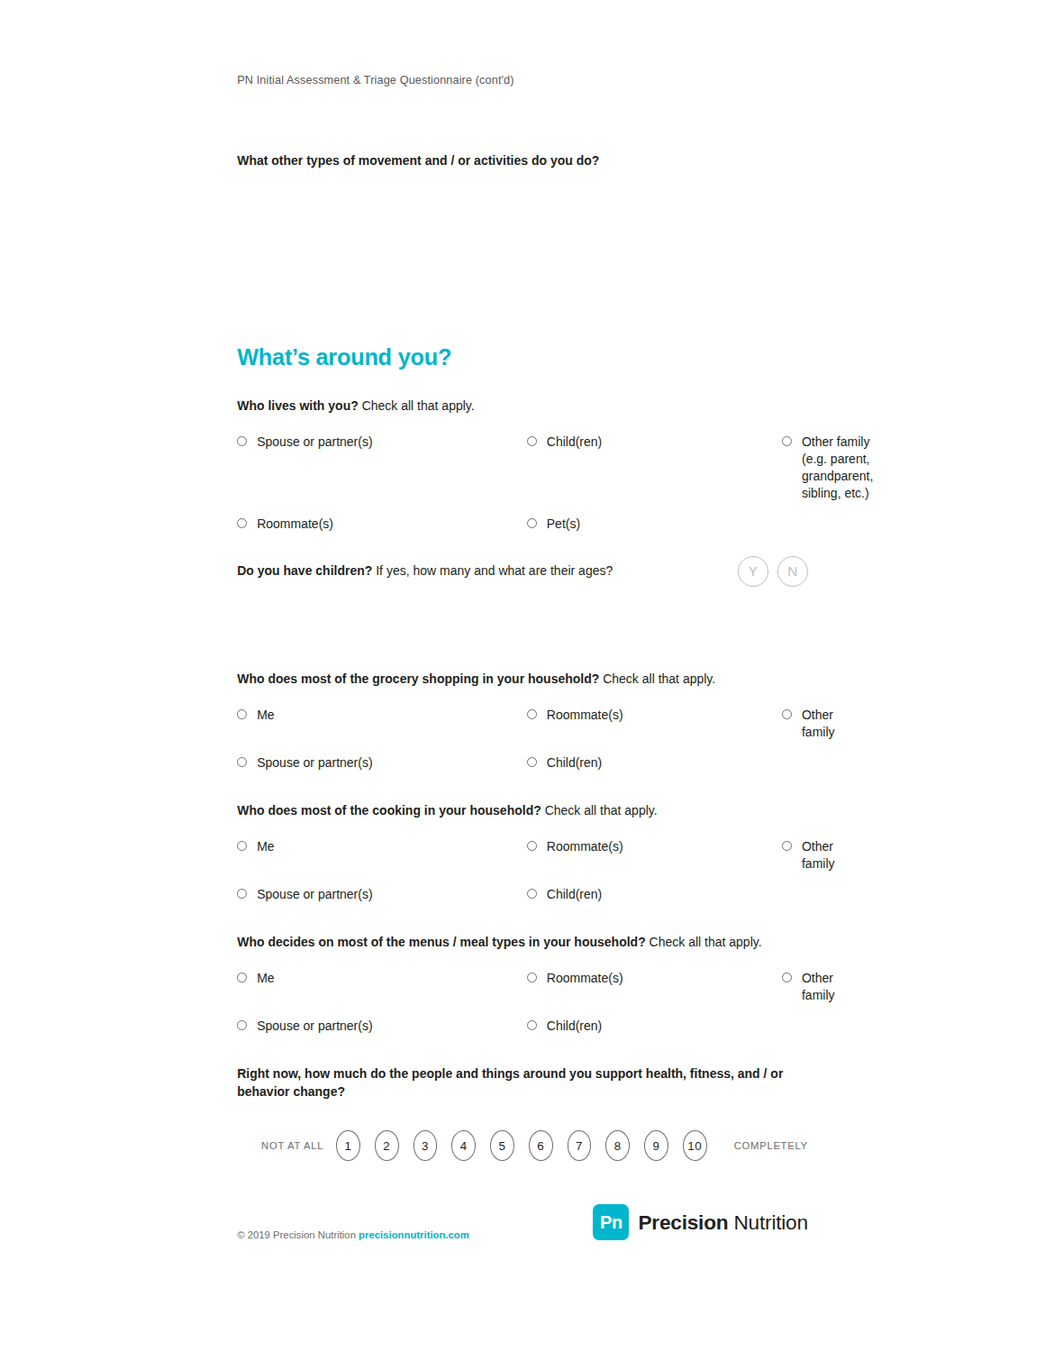PN Initial Assessment & Triage Questionnaire (cont'd)
What other types of movement and / or activities do you do?
What’s around you?
Who lives with you? Check all that apply.
Spouse or partner(s)
Child(ren)
Other family (e.g. parent, grandparent, sibling, etc.)
Roommate(s)
Pet(s)
Do you have children? If yes, how many and what are their ages?
Y
N
Who does most of the grocery shopping in your household? Check all that apply.
Me
Roommate(s)
Other family
Spouse or partner(s)
Child(ren)
Who does most of the cooking in your household? Check all that apply.
Me
Roommate(s)
Other family
Spouse or partner(s)
Child(ren)
Who decides on most of the menus / meal types in your household? Check all that apply.
Me
Roommate(s)
Other family
Spouse or partner(s)
Child(ren)
Right now, how much do the people and things around you support health, fitness, and / or behavior change?
NOT AT ALL 1 2 3 4 5 6 7 8 9 10 COMPLETELY
© 2019 Precision Nutrition precisionnutrition.com
Pn
Precision Nutrition